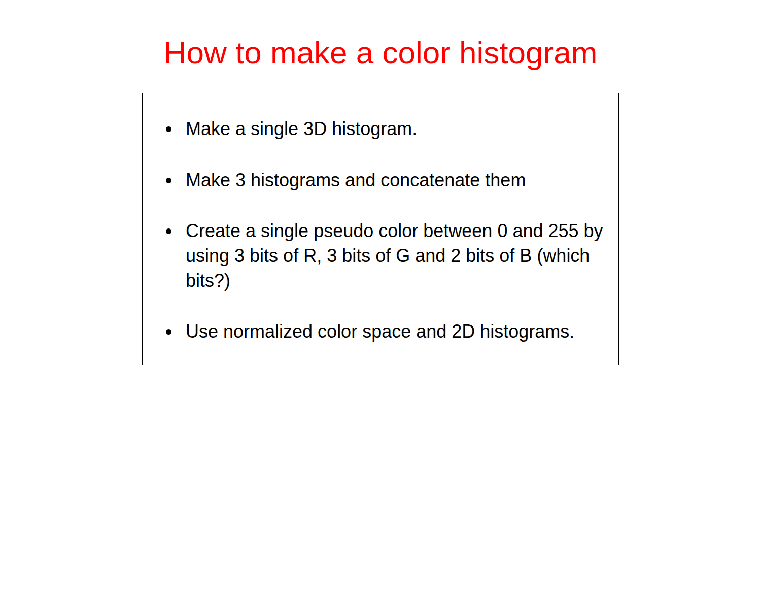How to make a color histogram
Make a single 3D histogram.
Make 3 histograms and concatenate them
Create a single pseudo color between 0 and 255 by using 3 bits of R, 3 bits of G and 2 bits of B (which bits?)
Use normalized color space and 2D histograms.